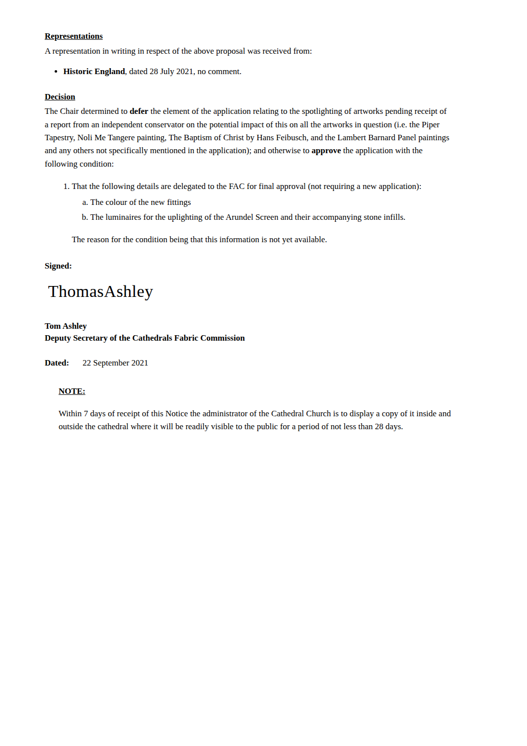Representations
A representation in writing in respect of the above proposal was received from:
Historic England, dated 28 July 2021, no comment.
Decision
The Chair determined to defer the element of the application relating to the spotlighting of artworks pending receipt of a report from an independent conservator on the potential impact of this on all the artworks in question (i.e. the Piper Tapestry, Noli Me Tangere painting, The Baptism of Christ by Hans Feibusch, and the Lambert Barnard Panel paintings and any others not specifically mentioned in the application); and otherwise to approve the application with the following condition:
That the following details are delegated to the FAC for final approval (not requiring a new application):
The colour of the new fittings
The luminaires for the uplighting of the Arundel Screen and their accompanying stone infills.
The reason for the condition being that this information is not yet available.
Signed:
ThomasAshley
Tom Ashley
Deputy Secretary of the Cathedrals Fabric Commission
Dated: 22 September 2021
NOTE:
Within 7 days of receipt of this Notice the administrator of the Cathedral Church is to display a copy of it inside and outside the cathedral where it will be readily visible to the public for a period of not less than 28 days.